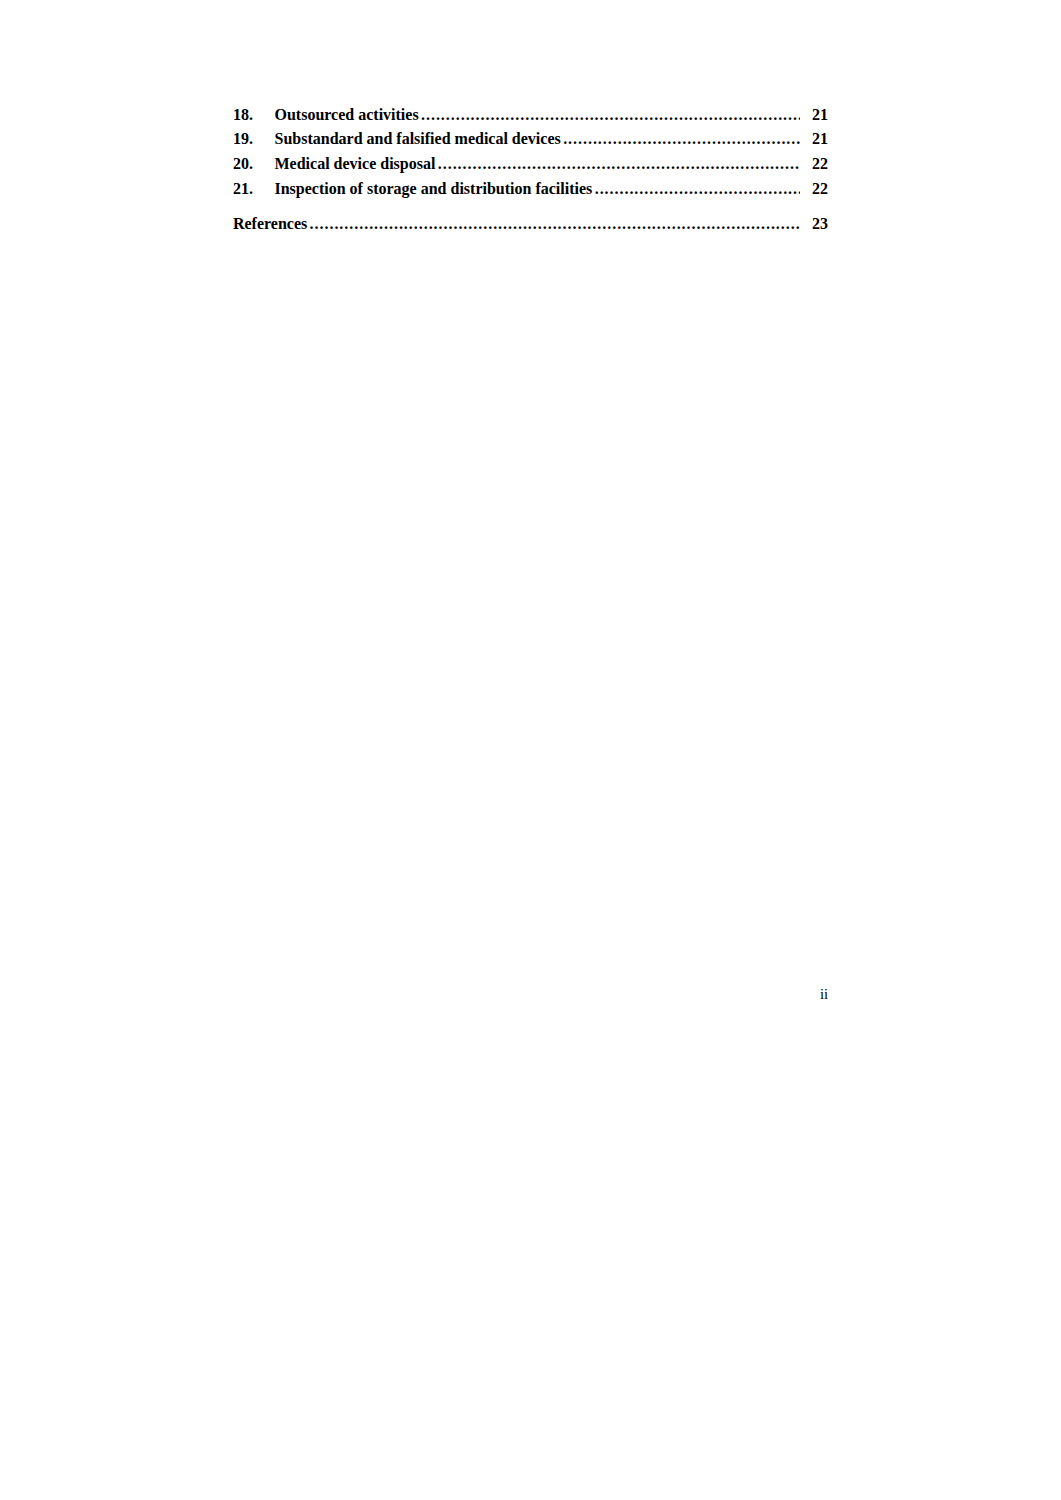18. Outsourced activities .................................................................................................................. 21
19. Substandard and falsified medical devices ......................................................................... 21
20. Medical device disposal ......................................................................................................... 22
21. Inspection of storage and distribution facilities .................................................................. 22
References ............................................................................................................................. 23
ii